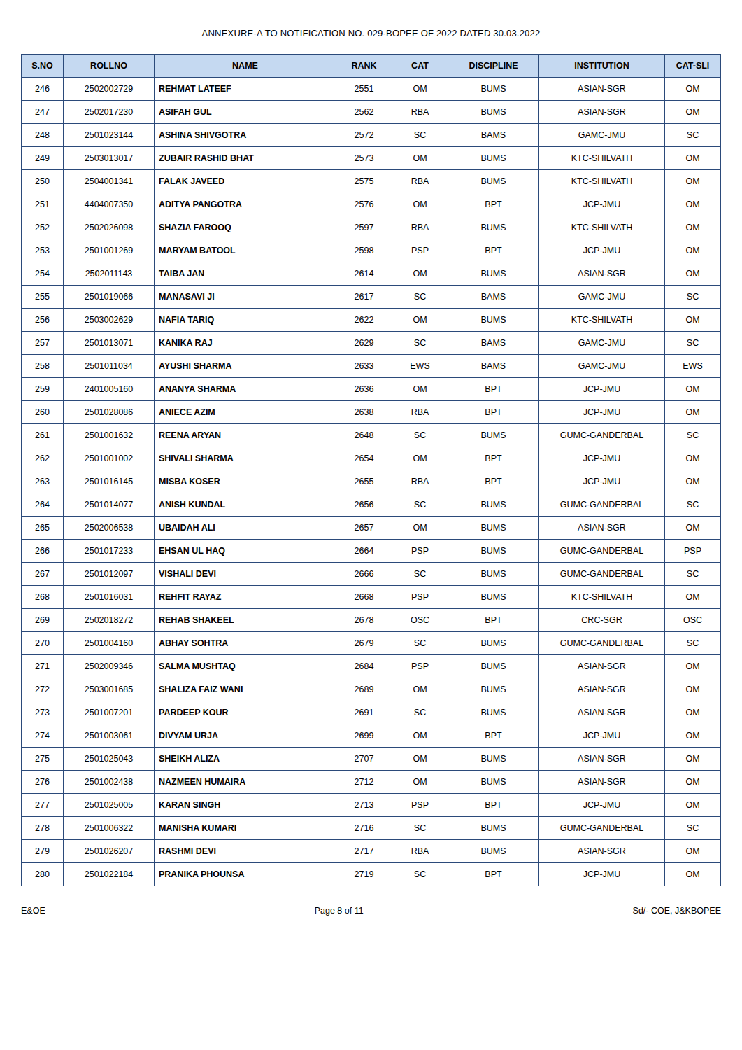ANNEXURE-A TO NOTIFICATION NO. 029-BOPEE OF 2022 DATED 30.03.2022
| S.NO | ROLLNO | NAME | RANK | CAT | DISCIPLINE | INSTITUTION | CAT-SLI |
| --- | --- | --- | --- | --- | --- | --- | --- |
| 246 | 2502002729 | REHMAT LATEEF | 2551 | OM | BUMS | ASIAN-SGR | OM |
| 247 | 2502017230 | ASIFAH GUL | 2562 | RBA | BUMS | ASIAN-SGR | OM |
| 248 | 2501023144 | ASHINA SHIVGOTRA | 2572 | SC | BAMS | GAMC-JMU | SC |
| 249 | 2503013017 | ZUBAIR RASHID BHAT | 2573 | OM | BUMS | KTC-SHILVATH | OM |
| 250 | 2504001341 | FALAK JAVEED | 2575 | RBA | BUMS | KTC-SHILVATH | OM |
| 251 | 4404007350 | ADITYA PANGOTRA | 2576 | OM | BPT | JCP-JMU | OM |
| 252 | 2502026098 | SHAZIA FAROOQ | 2597 | RBA | BUMS | KTC-SHILVATH | OM |
| 253 | 2501001269 | MARYAM BATOOL | 2598 | PSP | BPT | JCP-JMU | OM |
| 254 | 2502011143 | TAIBA JAN | 2614 | OM | BUMS | ASIAN-SGR | OM |
| 255 | 2501019066 | MANASAVI JI | 2617 | SC | BAMS | GAMC-JMU | SC |
| 256 | 2503002629 | NAFIA TARIQ | 2622 | OM | BUMS | KTC-SHILVATH | OM |
| 257 | 2501013071 | KANIKA RAJ | 2629 | SC | BAMS | GAMC-JMU | SC |
| 258 | 2501011034 | AYUSHI SHARMA | 2633 | EWS | BAMS | GAMC-JMU | EWS |
| 259 | 2401005160 | ANANYA SHARMA | 2636 | OM | BPT | JCP-JMU | OM |
| 260 | 2501028086 | ANIECE AZIM | 2638 | RBA | BPT | JCP-JMU | OM |
| 261 | 2501001632 | REENA ARYAN | 2648 | SC | BUMS | GUMC-GANDERBAL | SC |
| 262 | 2501001002 | SHIVALI SHARMA | 2654 | OM | BPT | JCP-JMU | OM |
| 263 | 2501016145 | MISBA KOSER | 2655 | RBA | BPT | JCP-JMU | OM |
| 264 | 2501014077 | ANISH KUNDAL | 2656 | SC | BUMS | GUMC-GANDERBAL | SC |
| 265 | 2502006538 | UBAIDAH ALI | 2657 | OM | BUMS | ASIAN-SGR | OM |
| 266 | 2501017233 | EHSAN UL HAQ | 2664 | PSP | BUMS | GUMC-GANDERBAL | PSP |
| 267 | 2501012097 | VISHALI DEVI | 2666 | SC | BUMS | GUMC-GANDERBAL | SC |
| 268 | 2501016031 | REHFIT RAYAZ | 2668 | PSP | BUMS | KTC-SHILVATH | OM |
| 269 | 2502018272 | REHAB SHAKEEL | 2678 | OSC | BPT | CRC-SGR | OSC |
| 270 | 2501004160 | ABHAY SOHTRA | 2679 | SC | BUMS | GUMC-GANDERBAL | SC |
| 271 | 2502009346 | SALMA MUSHTAQ | 2684 | PSP | BUMS | ASIAN-SGR | OM |
| 272 | 2503001685 | SHALIZA FAIZ WANI | 2689 | OM | BUMS | ASIAN-SGR | OM |
| 273 | 2501007201 | PARDEEP KOUR | 2691 | SC | BUMS | ASIAN-SGR | OM |
| 274 | 2501003061 | DIVYAM URJA | 2699 | OM | BPT | JCP-JMU | OM |
| 275 | 2501025043 | SHEIKH ALIZA | 2707 | OM | BUMS | ASIAN-SGR | OM |
| 276 | 2501002438 | NAZMEEN HUMAIRA | 2712 | OM | BUMS | ASIAN-SGR | OM |
| 277 | 2501025005 | KARAN SINGH | 2713 | PSP | BPT | JCP-JMU | OM |
| 278 | 2501006322 | MANISHA KUMARI | 2716 | SC | BUMS | GUMC-GANDERBAL | SC |
| 279 | 2501026207 | RASHMI DEVI | 2717 | RBA | BUMS | ASIAN-SGR | OM |
| 280 | 2501022184 | PRANIKA PHOUNSA | 2719 | SC | BPT | JCP-JMU | OM |
E&OE Page 8 of 11 Sd/- COE, J&KBOPEE